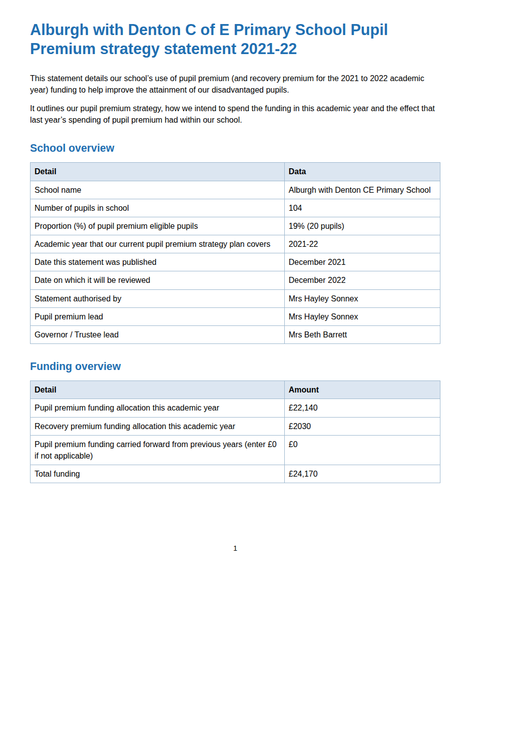Alburgh with Denton C of E Primary School Pupil Premium strategy statement 2021-22
This statement details our school’s use of pupil premium (and recovery premium for the 2021 to 2022 academic year) funding to help improve the attainment of our disadvantaged pupils.
It outlines our pupil premium strategy, how we intend to spend the funding in this academic year and the effect that last year’s spending of pupil premium had within our school.
School overview
| Detail | Data |
| --- | --- |
| School name | Alburgh with Denton CE Primary School |
| Number of pupils in school | 104 |
| Proportion (%) of pupil premium eligible pupils | 19% (20 pupils) |
| Academic year that our current pupil premium strategy plan covers | 2021-22 |
| Date this statement was published | December 2021 |
| Date on which it will be reviewed | December 2022 |
| Statement authorised by | Mrs Hayley Sonnex |
| Pupil premium lead | Mrs Hayley Sonnex |
| Governor / Trustee lead | Mrs Beth Barrett |
Funding overview
| Detail | Amount |
| --- | --- |
| Pupil premium funding allocation this academic year | £22,140 |
| Recovery premium funding allocation this academic year | £2030 |
| Pupil premium funding carried forward from previous years (enter £0 if not applicable) | £0 |
| Total funding | £24,170 |
1